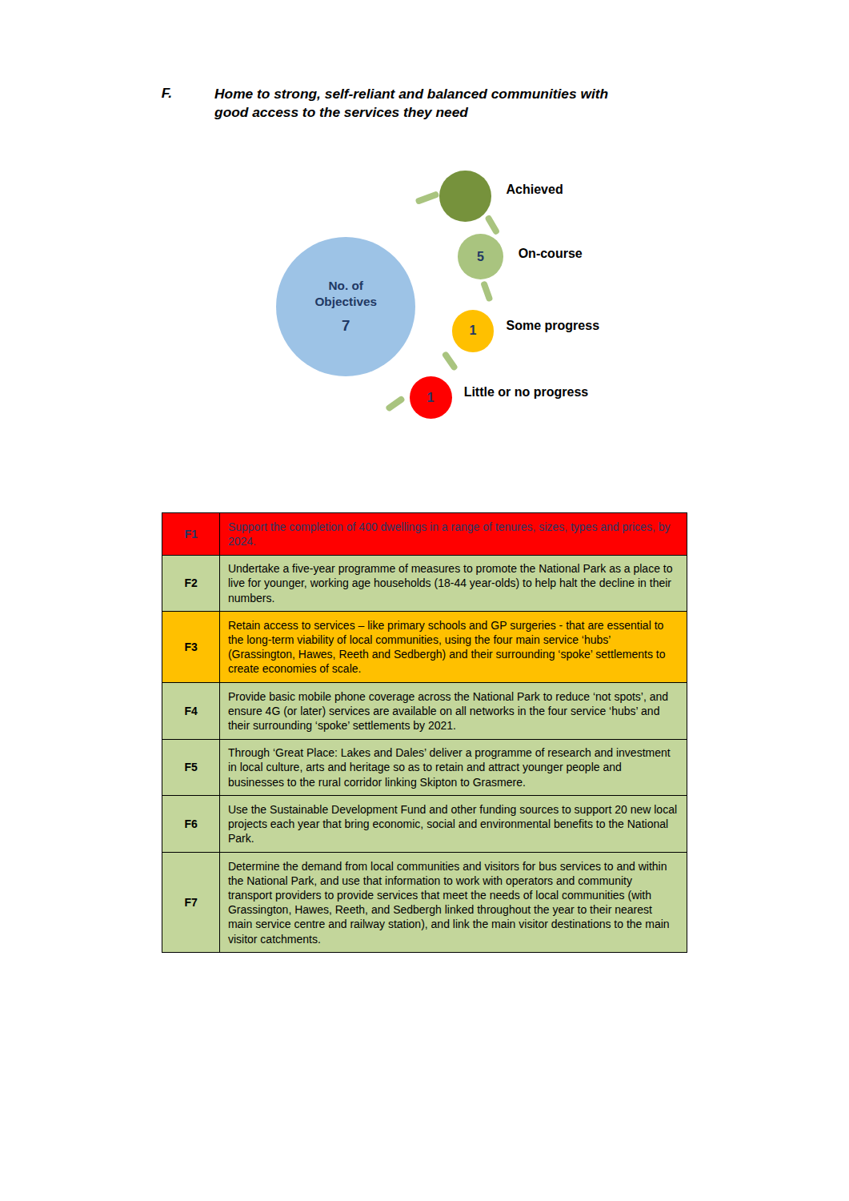F.
Home to strong, self-reliant and balanced communities with good access to the services they need
No. of
Objectives 7
Achieved
5
On-course
1
Some progress
1
Little or no progress
| F1 | Support the completion of 400 dwellings in a range of tenures, sizes, types and prices, by 2024. |
| F2 | Undertake a five-year programme of measures to promote the National Park as a place to live for younger, working age households (18-44 year-olds) to help halt the decline in their numbers. |
| F3 | Retain access to services – like primary schools and GP surgeries - that are essential to the long-term viability of local communities, using the four main service ‘hubs’ (Grassington, Hawes, Reeth and Sedbergh) and their surrounding ‘spoke’ settlements to create economies of scale. |
| F4 | Provide basic mobile phone coverage across the National Park to reduce ‘not spots’, and ensure 4G (or later) services are available on all networks in the four service ‘hubs’ and their surrounding ‘spoke’ settlements by 2021. |
| F5 | Through ‘Great Place: Lakes and Dales’ deliver a programme of research and investment in local culture, arts and heritage so as to retain and attract younger people and businesses to the rural corridor linking Skipton to Grasmere. |
| F6 | Use the Sustainable Development Fund and other funding sources to support 20 new local projects each year that bring economic, social and environmental benefits to the National Park. |
| F7 | Determine the demand from local communities and visitors for bus services to and within the National Park, and use that information to work with operators and community transport providers to provide services that meet the needs of local communities (with Grassington, Hawes, Reeth, and Sedbergh linked throughout the year to their nearest main service centre and railway station), and link the main visitor destinations to the main visitor catchments. |